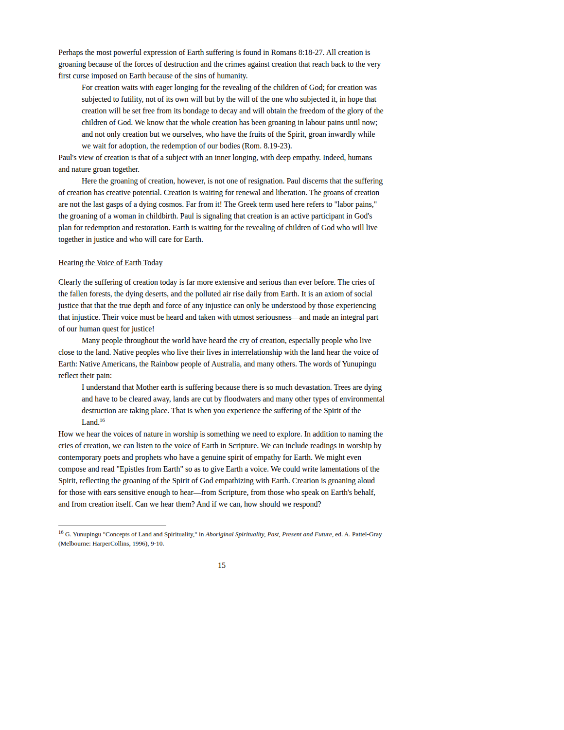Perhaps the most powerful expression of Earth suffering is found in Romans 8:18-27. All creation is groaning because of the forces of destruction and the crimes against creation that reach back to the very first curse imposed on Earth because of the sins of humanity.
For creation waits with eager longing for the revealing of the children of God; for creation was subjected to futility, not of its own will but by the will of the one who subjected it, in hope that creation will be set free from its bondage to decay and will obtain the freedom of the glory of the children of God. We know that the whole creation has been groaning in labour pains until now; and not only creation but we ourselves, who have the fruits of the Spirit, groan inwardly while we wait for adoption, the redemption of our bodies (Rom. 8.19-23).
Paul's view of creation is that of a subject with an inner longing, with deep empathy. Indeed, humans and nature groan together.
Here the groaning of creation, however, is not one of resignation. Paul discerns that the suffering of creation has creative potential. Creation is waiting for renewal and liberation. The groans of creation are not the last gasps of a dying cosmos. Far from it! The Greek term used here refers to "labor pains," the groaning of a woman in childbirth. Paul is signaling that creation is an active participant in God's plan for redemption and restoration. Earth is waiting for the revealing of children of God who will live together in justice and who will care for Earth.
Hearing the Voice of Earth Today
Clearly the suffering of creation today is far more extensive and serious than ever before. The cries of the fallen forests, the dying deserts, and the polluted air rise daily from Earth. It is an axiom of social justice that that the true depth and force of any injustice can only be understood by those experiencing that injustice. Their voice must be heard and taken with utmost seriousness—and made an integral part of our human quest for justice!
Many people throughout the world have heard the cry of creation, especially people who live close to the land. Native peoples who live their lives in interrelationship with the land hear the voice of Earth: Native Americans, the Rainbow people of Australia, and many others. The words of Yunupingu reflect their pain:
I understand that Mother earth is suffering because there is so much devastation. Trees are dying and have to be cleared away, lands are cut by floodwaters and many other types of environmental destruction are taking place. That is when you experience the suffering of the Spirit of the Land.16
How we hear the voices of nature in worship is something we need to explore. In addition to naming the cries of creation, we can listen to the voice of Earth in Scripture. We can include readings in worship by contemporary poets and prophets who have a genuine spirit of empathy for Earth. We might even compose and read "Epistles from Earth" so as to give Earth a voice. We could write lamentations of the Spirit, reflecting the groaning of the Spirit of God empathizing with Earth. Creation is groaning aloud for those with ears sensitive enough to hear—from Scripture, from those who speak on Earth's behalf, and from creation itself. Can we hear them? And if we can, how should we respond?
16 G. Yunupingu "Concepts of Land and Spirituality," in Aboriginal Spirituality, Past, Present and Future, ed. A. Pattel-Gray (Melbourne: HarperCollins, 1996), 9-10.
15